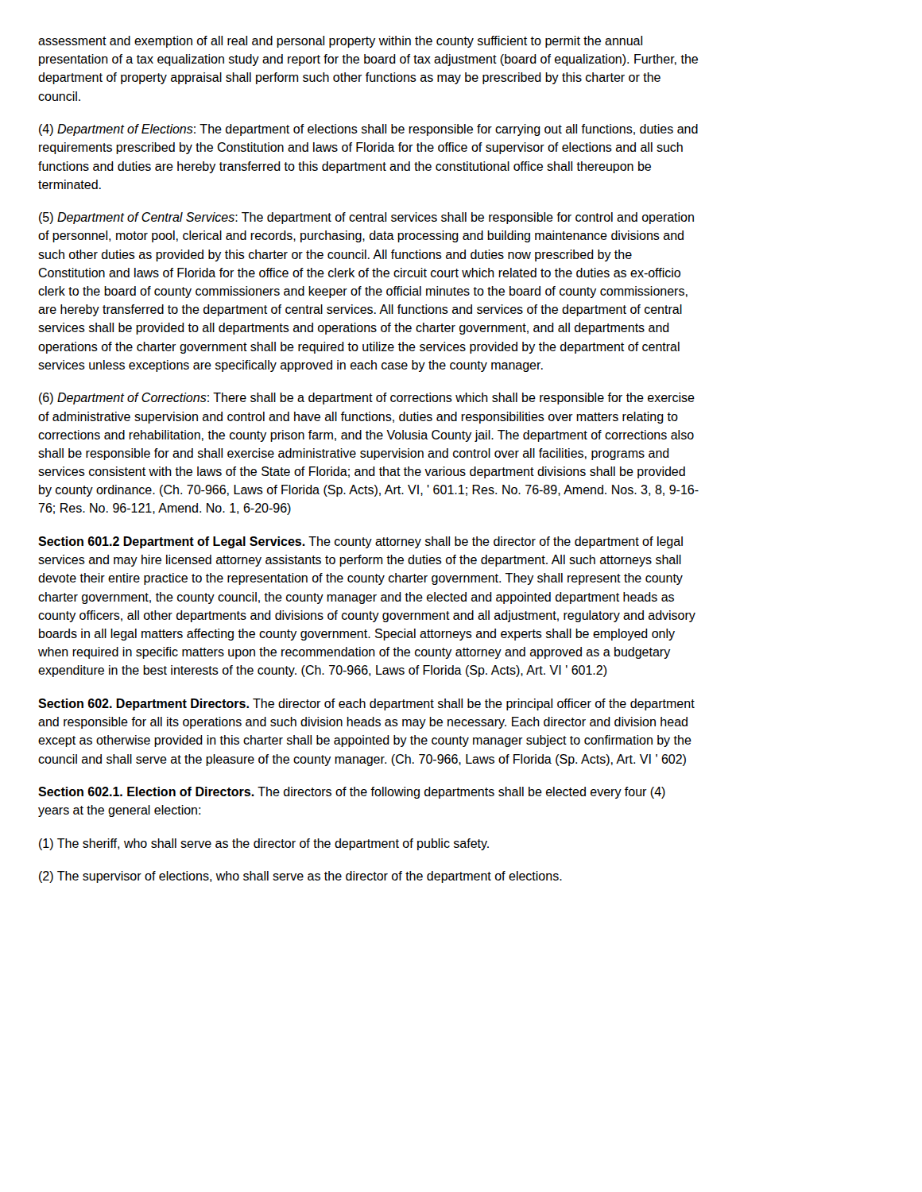assessment and exemption of all real and personal property within the county sufficient to permit the annual presentation of a tax equalization study and report for the board of tax adjustment (board of equalization). Further, the department of property appraisal shall perform such other functions as may be prescribed by this charter or the council.
(4) Department of Elections: The department of elections shall be responsible for carrying out all functions, duties and requirements prescribed by the Constitution and laws of Florida for the office of supervisor of elections and all such functions and duties are hereby transferred to this department and the constitutional office shall thereupon be terminated.
(5) Department of Central Services: The department of central services shall be responsible for control and operation of personnel, motor pool, clerical and records, purchasing, data processing and building maintenance divisions and such other duties as provided by this charter or the council. All functions and duties now prescribed by the Constitution and laws of Florida for the office of the clerk of the circuit court which related to the duties as ex-officio clerk to the board of county commissioners and keeper of the official minutes to the board of county commissioners, are hereby transferred to the department of central services. All functions and services of the department of central services shall be provided to all departments and operations of the charter government, and all departments and operations of the charter government shall be required to utilize the services provided by the department of central services unless exceptions are specifically approved in each case by the county manager.
(6) Department of Corrections: There shall be a department of corrections which shall be responsible for the exercise of administrative supervision and control and have all functions, duties and responsibilities over matters relating to corrections and rehabilitation, the county prison farm, and the Volusia County jail. The department of corrections also shall be responsible for and shall exercise administrative supervision and control over all facilities, programs and services consistent with the laws of the State of Florida; and that the various department divisions shall be provided by county ordinance. (Ch. 70-966, Laws of Florida (Sp. Acts), Art. VI, ' 601.1; Res. No. 76-89, Amend. Nos. 3, 8, 9-16-76; Res. No. 96-121, Amend. No. 1, 6-20-96)
Section 601.2 Department of Legal Services. The county attorney shall be the director of the department of legal services and may hire licensed attorney assistants to perform the duties of the department. All such attorneys shall devote their entire practice to the representation of the county charter government. They shall represent the county charter government, the county council, the county manager and the elected and appointed department heads as county officers, all other departments and divisions of county government and all adjustment, regulatory and advisory boards in all legal matters affecting the county government. Special attorneys and experts shall be employed only when required in specific matters upon the recommendation of the county attorney and approved as a budgetary expenditure in the best interests of the county. (Ch. 70-966, Laws of Florida (Sp. Acts), Art. VI ' 601.2)
Section 602. Department Directors. The director of each department shall be the principal officer of the department and responsible for all its operations and such division heads as may be necessary. Each director and division head except as otherwise provided in this charter shall be appointed by the county manager subject to confirmation by the council and shall serve at the pleasure of the county manager. (Ch. 70-966, Laws of Florida (Sp. Acts), Art. VI ' 602)
Section 602.1. Election of Directors. The directors of the following departments shall be elected every four (4) years at the general election:
(1) The sheriff, who shall serve as the director of the department of public safety.
(2) The supervisor of elections, who shall serve as the director of the department of elections.